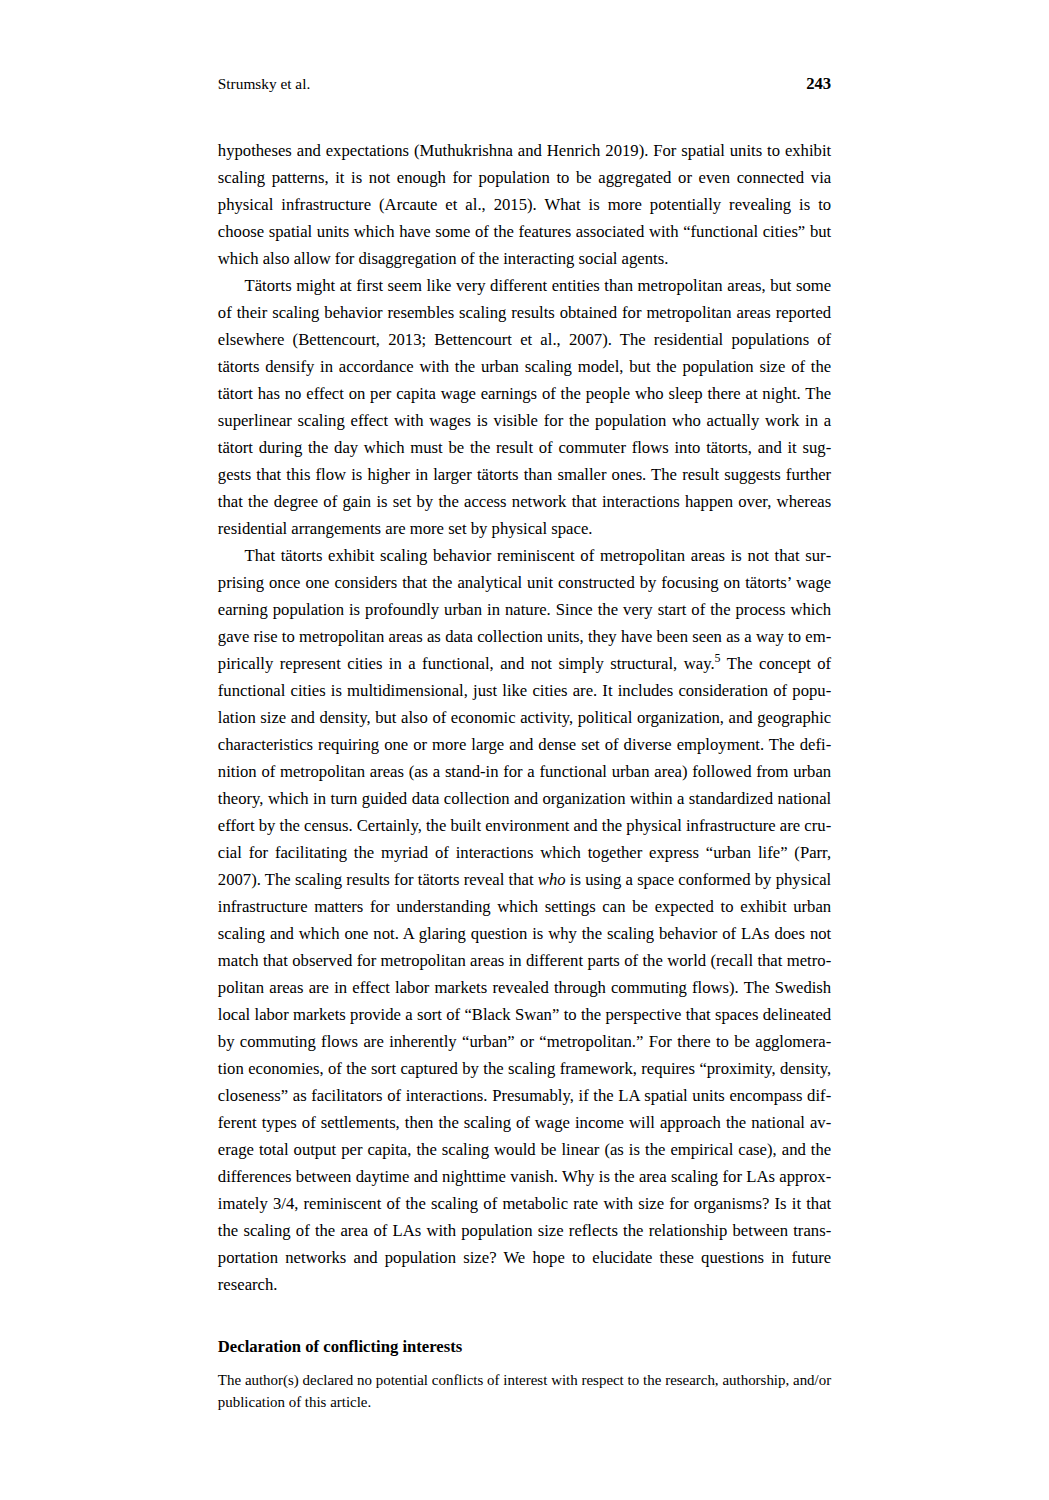Strumsky et al. 243
hypotheses and expectations (Muthukrishna and Henrich 2019). For spatial units to exhibit scaling patterns, it is not enough for population to be aggregated or even connected via physical infrastructure (Arcaute et al., 2015). What is more potentially revealing is to choose spatial units which have some of the features associated with “functional cities” but which also allow for disaggregation of the interacting social agents.
Tätorts might at first seem like very different entities than metropolitan areas, but some of their scaling behavior resembles scaling results obtained for metropolitan areas reported elsewhere (Bettencourt, 2013; Bettencourt et al., 2007). The residential populations of tätorts densify in accordance with the urban scaling model, but the population size of the tätort has no effect on per capita wage earnings of the people who sleep there at night. The superlinear scaling effect with wages is visible for the population who actually work in a tätort during the day which must be the result of commuter flows into tätorts, and it suggests that this flow is higher in larger tätorts than smaller ones. The result suggests further that the degree of gain is set by the access network that interactions happen over, whereas residential arrangements are more set by physical space.
That tätorts exhibit scaling behavior reminiscent of metropolitan areas is not that surprising once one considers that the analytical unit constructed by focusing on tätorts’ wage earning population is profoundly urban in nature. Since the very start of the process which gave rise to metropolitan areas as data collection units, they have been seen as a way to empirically represent cities in a functional, and not simply structural, way.5 The concept of functional cities is multidimensional, just like cities are. It includes consideration of population size and density, but also of economic activity, political organization, and geographic characteristics requiring one or more large and dense set of diverse employment. The definition of metropolitan areas (as a stand-in for a functional urban area) followed from urban theory, which in turn guided data collection and organization within a standardized national effort by the census. Certainly, the built environment and the physical infrastructure are crucial for facilitating the myriad of interactions which together express “urban life” (Parr, 2007). The scaling results for tätorts reveal that who is using a space conformed by physical infrastructure matters for understanding which settings can be expected to exhibit urban scaling and which one not. A glaring question is why the scaling behavior of LAs does not match that observed for metropolitan areas in different parts of the world (recall that metropolitan areas are in effect labor markets revealed through commuting flows). The Swedish local labor markets provide a sort of “Black Swan” to the perspective that spaces delineated by commuting flows are inherently “urban” or “metropolitan.” For there to be agglomeration economies, of the sort captured by the scaling framework, requires “proximity, density, closeness” as facilitators of interactions. Presumably, if the LA spatial units encompass different types of settlements, then the scaling of wage income will approach the national average total output per capita, the scaling would be linear (as is the empirical case), and the differences between daytime and nighttime vanish. Why is the area scaling for LAs approximately 3/4, reminiscent of the scaling of metabolic rate with size for organisms? Is it that the scaling of the area of LAs with population size reflects the relationship between transportation networks and population size? We hope to elucidate these questions in future research.
Declaration of conflicting interests
The author(s) declared no potential conflicts of interest with respect to the research, authorship, and/or publication of this article.